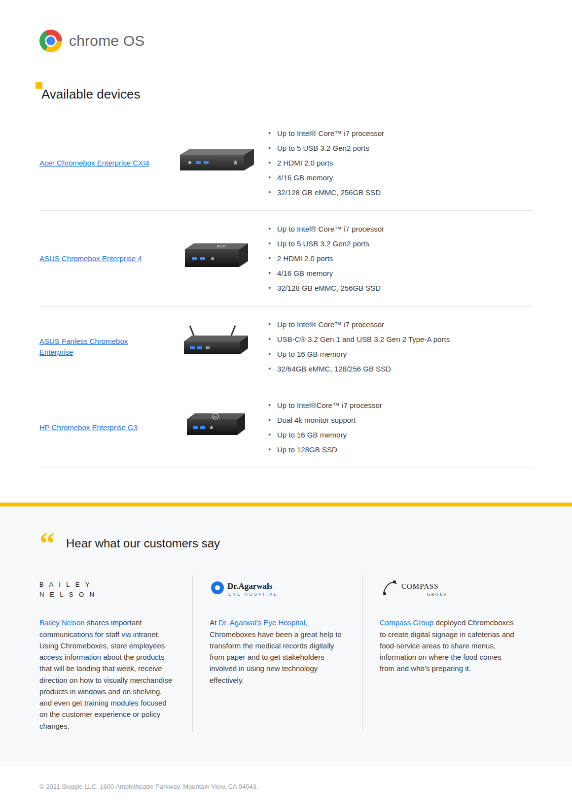chrome OS
Available devices
| Acer Chromebox Enterprise CXI4 | | Up to Intel® Core™ i7 processor Up to 5 USB 3.2 Gen2 ports 2 HDMI 2.0 ports 4/16 GB memory 32/128 GB eMMC, 256GB SSD |
| ASUS Chromebox Enterprise 4 | | Up to Intel® Core™ i7 processor Up to 5 USB 3.2 Gen2 ports 2 HDMI 2.0 ports 4/16 GB memory 32/128 GB eMMC, 256GB SSD |
| ASUS Fanless Chromebox Enterprise | | Up to Intel® Core™ i7 processor USB-C® 3.2 Gen 1 and USB 3.2 Gen 2 Type-A ports Up to 16 GB memory 32/64GB eMMC, 128/256 GB SSD |
| HP Chromebox Enterprise G3 | | Up to Intel®Core™ i7 processor Dual 4k monitor support Up to 16 GB memory Up to 128GB SSD |
“
Hear what our customers say
Bailey Nelson shares important communications for staff via intranet. Using Chromeboxes, store employees access information about the products that will be landing that week, receive direction on how to visually merchandise products in windows and on shelving, and even get training modules focused on the customer experience or policy changes.
At Dr. Agarwal's Eye Hospital, Chromeboxes have been a great help to transform the medical records digitally from paper and to get stakeholders involved in using new technology effectively.
Compass Group deployed Chromeboxes to create digital signage in cafeterias and food-service areas to share menus, information on where the food comes from and who’s preparing it.
© 2021 Google LLC. 1600 Amphitheatre Parkway, Mountain View, CA 94043.